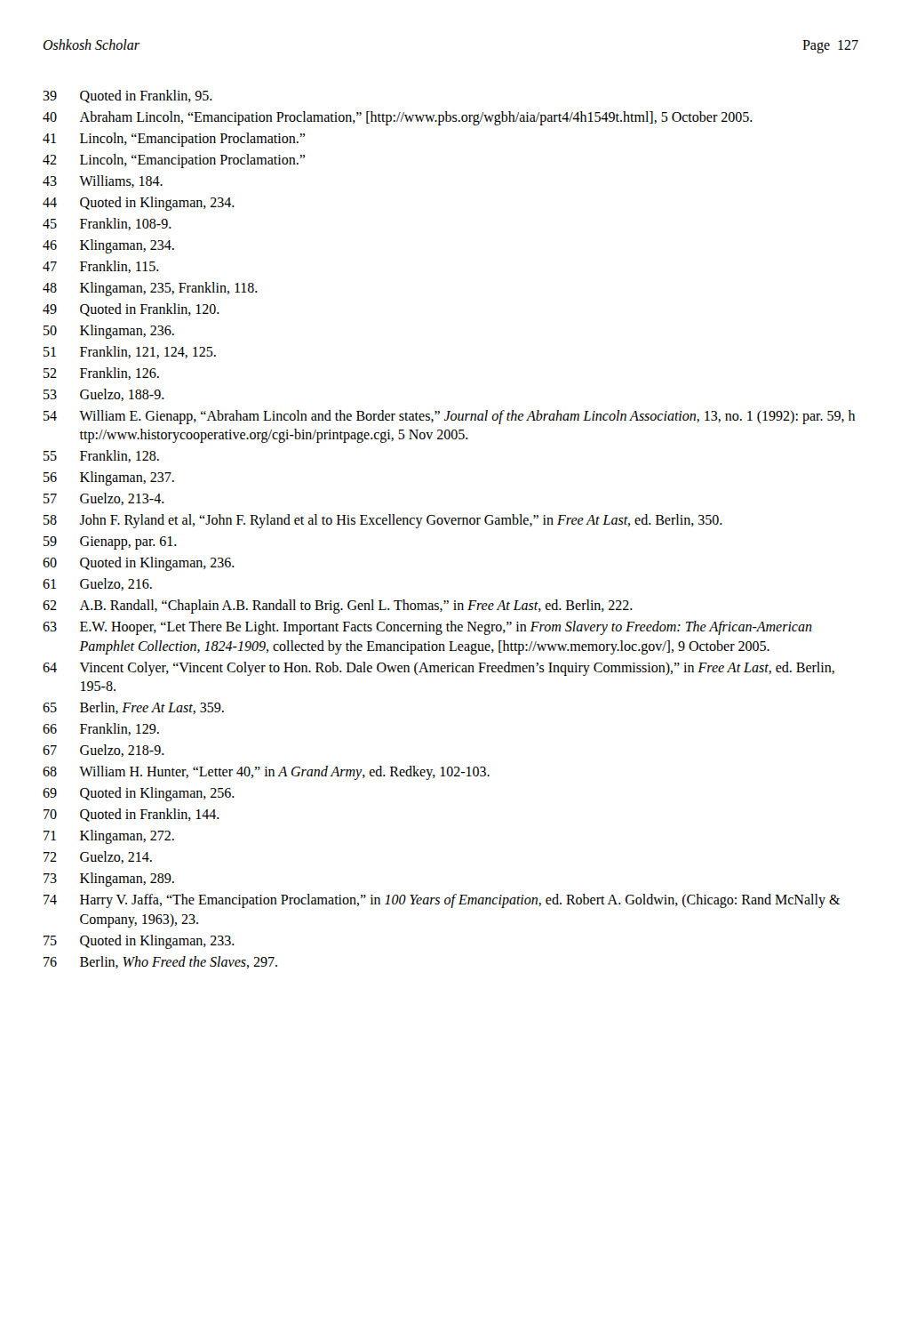Oshkosh Scholar Page 127
39 Quoted in Franklin, 95.
40 Abraham Lincoln, “Emancipation Proclamation,” [http://www.pbs.org/wgbh/aia/part4/4h1549t.html], 5 October 2005.
41 Lincoln, “Emancipation Proclamation.”
42 Lincoln, “Emancipation Proclamation.”
43 Williams, 184.
44 Quoted in Klingaman, 234.
45 Franklin, 108-9.
46 Klingaman, 234.
47 Franklin, 115.
48 Klingaman, 235, Franklin, 118.
49 Quoted in Franklin, 120.
50 Klingaman, 236.
51 Franklin, 121, 124, 125.
52 Franklin, 126.
53 Guelzo, 188-9.
54 William E. Gienapp, “Abraham Lincoln and the Border states,” Journal of the Abraham Lincoln Association, 13, no. 1 (1992): par. 59, http://www.historycooperative.org/cgi-bin/printpage.cgi, 5 Nov 2005.
55 Franklin, 128.
56 Klingaman, 237.
57 Guelzo, 213-4.
58 John F. Ryland et al, “John F. Ryland et al to His Excellency Governor Gamble,” in Free At Last, ed. Berlin, 350.
59 Gienapp, par. 61.
60 Quoted in Klingaman, 236.
61 Guelzo, 216.
62 A.B. Randall, “Chaplain A.B. Randall to Brig. Genl L. Thomas,” in Free At Last, ed. Berlin, 222.
63 E.W. Hooper, “Let There Be Light. Important Facts Concerning the Negro,” in From Slavery to Freedom: The African-American Pamphlet Collection, 1824-1909, collected by the Emancipation League, [http://www.memory.loc.gov/], 9 October 2005.
64 Vincent Colyer, “Vincent Colyer to Hon. Rob. Dale Owen (American Freedmen’s Inquiry Commission),” in Free At Last, ed. Berlin, 195-8.
65 Berlin, Free At Last, 359.
66 Franklin, 129.
67 Guelzo, 218-9.
68 William H. Hunter, “Letter 40,” in A Grand Army, ed. Redkey, 102-103.
69 Quoted in Klingaman, 256.
70 Quoted in Franklin, 144.
71 Klingaman, 272.
72 Guelzo, 214.
73 Klingaman, 289.
74 Harry V. Jaffa, “The Emancipation Proclamation,” in 100 Years of Emancipation, ed. Robert A. Goldwin, (Chicago: Rand McNally & Company, 1963), 23.
75 Quoted in Klingaman, 233.
76 Berlin, Who Freed the Slaves, 297.